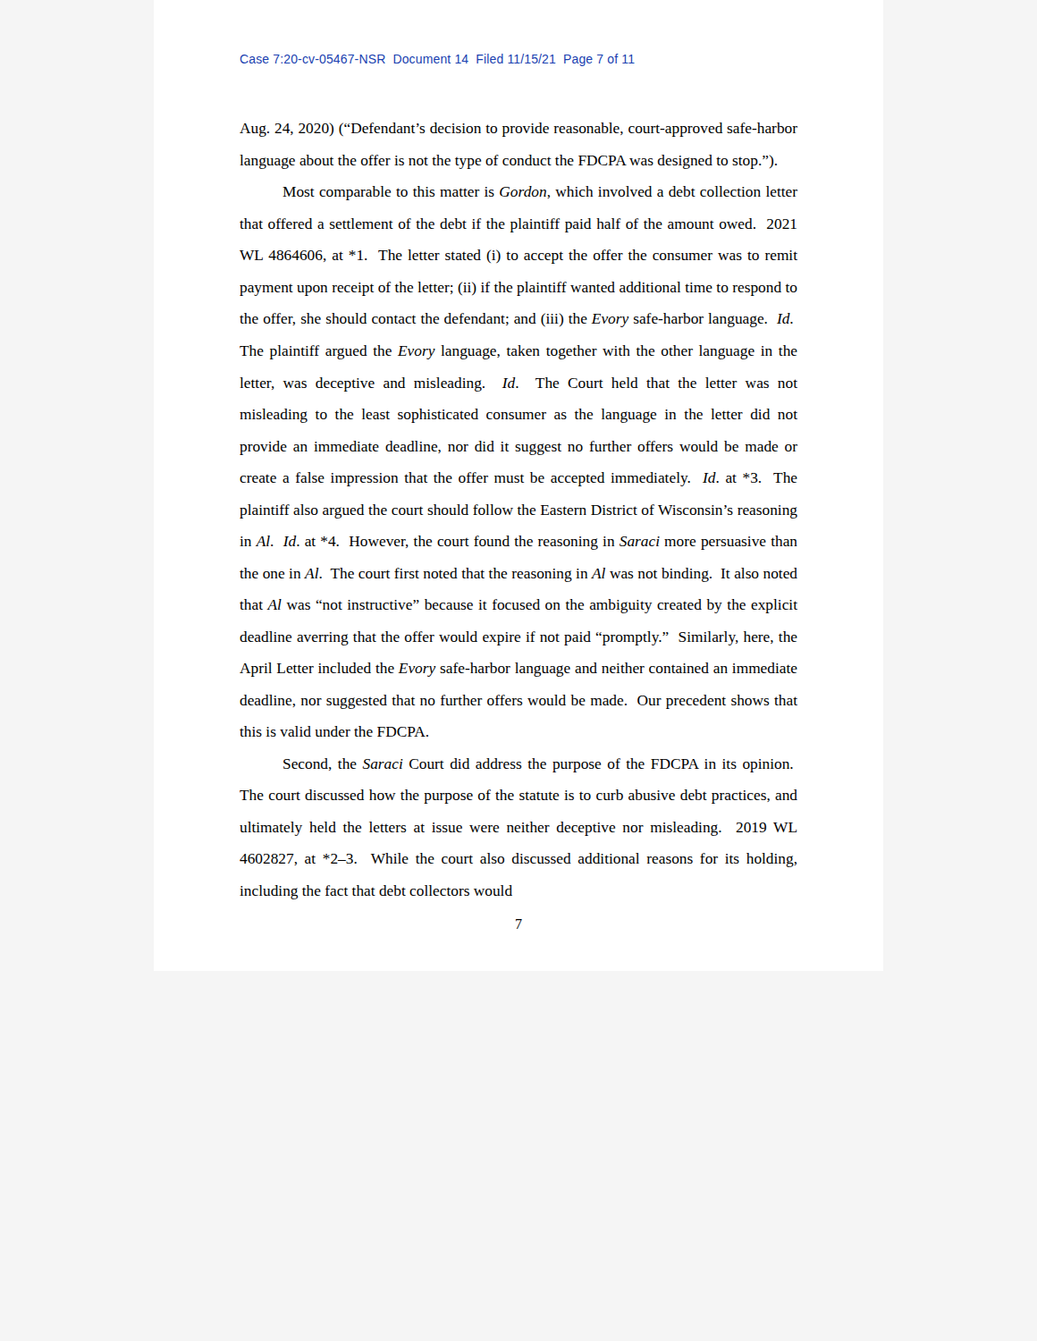Case 7:20-cv-05467-NSR Document 14 Filed 11/15/21 Page 7 of 11
Aug. 24, 2020) (“Defendant’s decision to provide reasonable, court-approved safe-harbor language about the offer is not the type of conduct the FDCPA was designed to stop.”).
Most comparable to this matter is Gordon, which involved a debt collection letter that offered a settlement of the debt if the plaintiff paid half of the amount owed. 2021 WL 4864606, at *1. The letter stated (i) to accept the offer the consumer was to remit payment upon receipt of the letter; (ii) if the plaintiff wanted additional time to respond to the offer, she should contact the defendant; and (iii) the Evory safe-harbor language. Id. The plaintiff argued the Evory language, taken together with the other language in the letter, was deceptive and misleading. Id. The Court held that the letter was not misleading to the least sophisticated consumer as the language in the letter did not provide an immediate deadline, nor did it suggest no further offers would be made or create a false impression that the offer must be accepted immediately. Id. at *3. The plaintiff also argued the court should follow the Eastern District of Wisconsin’s reasoning in Al. Id. at *4. However, the court found the reasoning in Saraci more persuasive than the one in Al. The court first noted that the reasoning in Al was not binding. It also noted that Al was “not instructive” because it focused on the ambiguity created by the explicit deadline averring that the offer would expire if not paid “promptly.” Similarly, here, the April Letter included the Evory safe-harbor language and neither contained an immediate deadline, nor suggested that no further offers would be made. Our precedent shows that this is valid under the FDCPA.
Second, the Saraci Court did address the purpose of the FDCPA in its opinion. The court discussed how the purpose of the statute is to curb abusive debt practices, and ultimately held the letters at issue were neither deceptive nor misleading. 2019 WL 4602827, at *2–3. While the court also discussed additional reasons for its holding, including the fact that debt collectors would
7